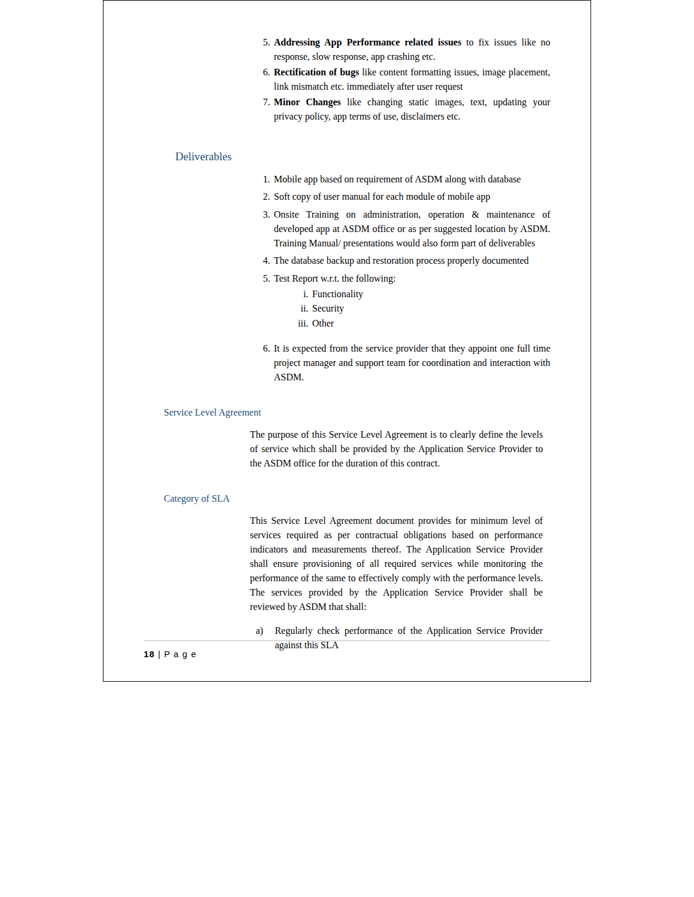5. Addressing App Performance related issues to fix issues like no response, slow response, app crashing etc.
6. Rectification of bugs like content formatting issues, image placement, link mismatch etc. immediately after user request
7. Minor Changes like changing static images, text, updating your privacy policy, app terms of use, disclaimers etc.
Deliverables
1. Mobile app based on requirement of ASDM along with database
2. Soft copy of user manual for each module of mobile app
3. Onsite Training on administration, operation & maintenance of developed app at ASDM office or as per suggested location by ASDM. Training Manual/ presentations would also form part of deliverables
4. The database backup and restoration process properly documented
5. Test Report w.r.t. the following:
i. Functionality
ii. Security
iii. Other
6. It is expected from the service provider that they appoint one full time project manager and support team for coordination and interaction with ASDM.
Service Level Agreement
The purpose of this Service Level Agreement is to clearly define the levels of service which shall be provided by the Application Service Provider to the ASDM office for the duration of this contract.
Category of SLA
This Service Level Agreement document provides for minimum level of services required as per contractual obligations based on performance indicators and measurements thereof. The Application Service Provider shall ensure provisioning of all required services while monitoring the performance of the same to effectively comply with the performance levels. The services provided by the Application Service Provider shall be reviewed by ASDM that shall:
a) Regularly check performance of the Application Service Provider against this SLA
18 | P a g e